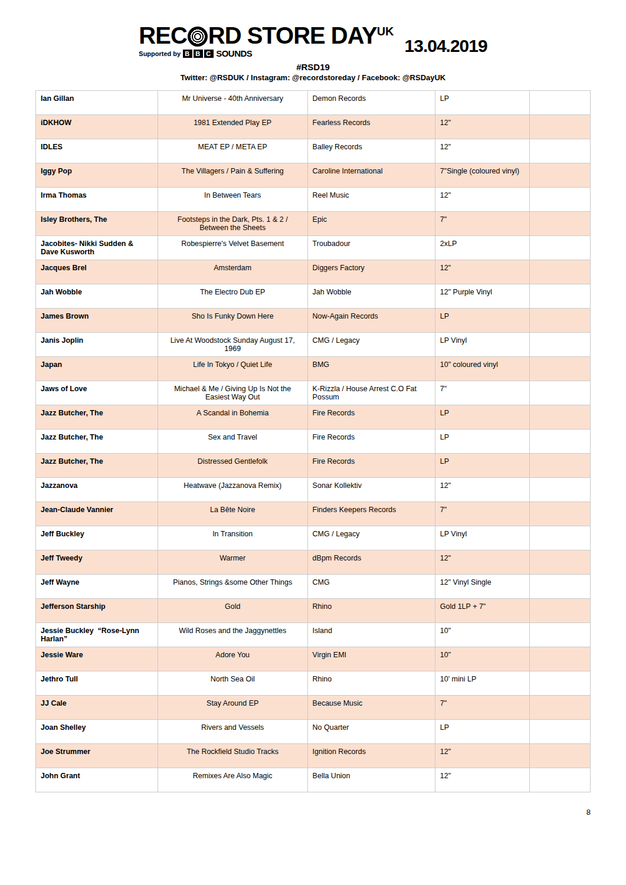REC RD STORE DAYUK
Supported by BBC SOUNDS
13.04.2019
#RSD19
Twitter: @RSDUK / Instagram: @recordstoreday / Facebook: @RSDayUK
| Ian Gillan | Mr Universe - 40th Anniversary | Demon Records | LP | |
| iDKHOW | 1981 Extended Play EP | Fearless Records | 12" | |
| IDLES | MEAT EP / META EP | Balley Records | 12" | |
| Iggy Pop | The Villagers / Pain & Suffering | Caroline International | 7"Single (coloured vinyl) | |
| Irma Thomas | In Between Tears | Reel Music | 12" | |
| Isley Brothers, The | Footsteps in the Dark, Pts. 1 & 2 / Between the Sheets | Epic | 7" | |
| Jacobites- Nikki Sudden & Dave Kusworth | Robespierre's Velvet Basement | Troubadour | 2xLP | |
| Jacques Brel | Amsterdam | Diggers Factory | 12" | |
| Jah Wobble | The Electro Dub EP | Jah Wobble | 12" Purple Vinyl | |
| James Brown | Sho Is Funky Down Here | Now-Again Records | LP | |
| Janis Joplin | Live At Woodstock Sunday August 17, 1969 | CMG / Legacy | LP Vinyl | |
| Japan | Life In Tokyo / Quiet Life | BMG | 10" coloured vinyl | |
| Jaws of Love | Michael & Me / Giving Up Is Not the Easiest Way Out | K-Rizzla / House Arrest C.O Fat Possum | 7" | |
| Jazz Butcher, The | A Scandal in Bohemia | Fire Records | LP | |
| Jazz Butcher, The | Sex and Travel | Fire Records | LP | |
| Jazz Butcher, The | Distressed Gentlefolk | Fire Records | LP | |
| Jazzanova | Heatwave (Jazzanova Remix) | Sonar Kollektiv | 12" | |
| Jean-Claude Vannier | La Bête Noire | Finders Keepers Records | 7" | |
| Jeff Buckley | In Transition | CMG / Legacy | LP Vinyl | |
| Jeff Tweedy | Warmer | dBpm Records | 12" | |
| Jeff Wayne | Pianos, Strings &some Other Things | CMG | 12" Vinyl Single | |
| Jefferson Starship | Gold | Rhino | Gold 1LP + 7" | |
| Jessie Buckley “Rose-Lynn Harlan” | Wild Roses and the Jaggynettles | Island | 10" | |
| Jessie Ware | Adore You | Virgin EMI | 10" | |
| Jethro Tull | North Sea Oil | Rhino | 10' mini LP | |
| JJ Cale | Stay Around EP | Because Music | 7" | |
| Joan Shelley | Rivers and Vessels | No Quarter | LP | |
| Joe Strummer | The Rockfield Studio Tracks | Ignition Records | 12" | |
| John Grant | Remixes Are Also Magic | Bella Union | 12" | |
8